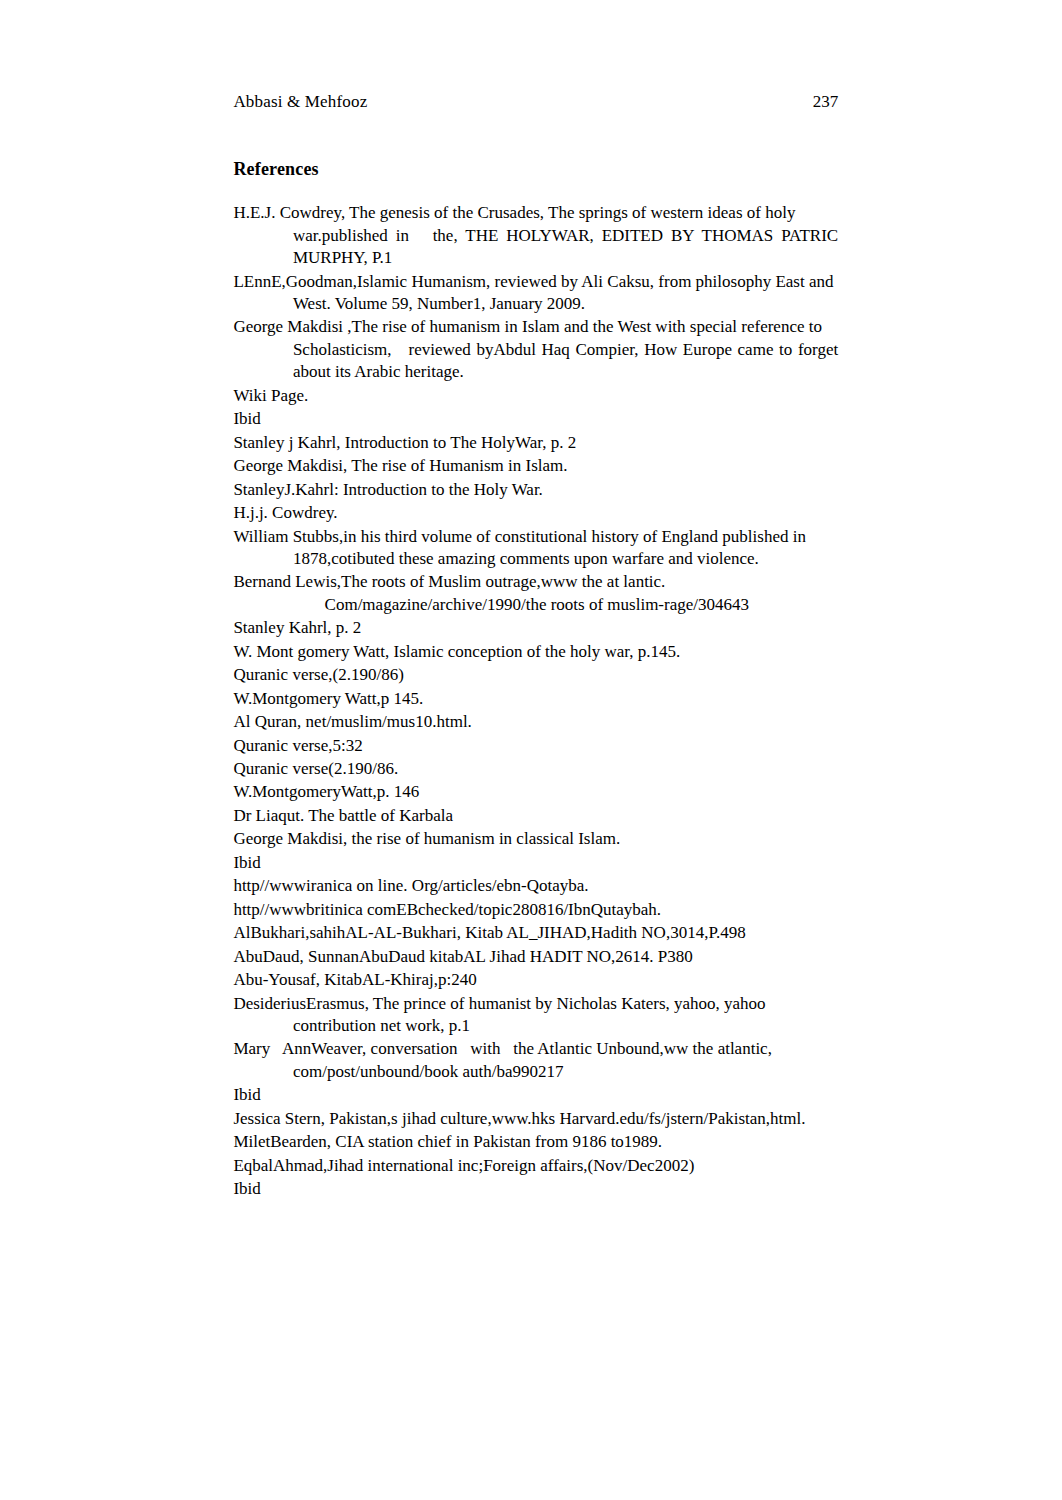Abbasi & Mehfooz 237
References
H.E.J. Cowdrey, The genesis of the Crusades, The springs of western ideas of holy war.published in the, THE HOLYWAR, EDITED BY THOMAS PATRIC MURPHY, P.1
LEnnE,Goodman,Islamic Humanism, reviewed by Ali Caksu, from philosophy East and West. Volume 59, Number1, January 2009.
George Makdisi ,The rise of humanism in Islam and the West with special reference to Scholasticism, reviewed byAbdul Haq Compier, How Europe came to forget about its Arabic heritage.
Wiki Page.
Ibid
Stanley j Kahrl, Introduction to The HolyWar, p. 2
George Makdisi, The rise of Humanism in Islam.
StanleyJ.Kahrl: Introduction to the Holy War.
H.j.j. Cowdrey.
William Stubbs,in his third volume of constitutional history of England published in 1878,cotibuted these amazing comments upon warfare and violence.
Bernand Lewis,The roots of Muslim outrage,www the at lantic. Com/magazine/archive/1990/the roots of muslim-rage/304643
Stanley Kahrl, p. 2
W. Mont gomery Watt, Islamic conception of the holy war, p.145.
Quranic verse,(2.190/86)
W.Montgomery Watt,p 145.
Al Quran, net/muslim/mus10.html.
Quranic verse,5:32
Quranic verse(2.190/86.
W.MontgomeryWatt,p. 146
Dr Liaqut. The battle of Karbala
George Makdisi, the rise of humanism in classical Islam.
Ibid
http//wwwiranica on line. Org/articles/ebn-Qotayba.
http//wwwbritinica comEBchecked/topic280816/IbnQutaybah.
AlBukhari,sahihAL-AL-Bukhari, Kitab AL_JIHAD,Hadith NO,3014,P.498
AbuDaud, SunnanAbuDaud kitabAL Jihad HADIT NO,2614. P380
Abu-Yousaf, KitabAL-Khiraj,p:240
DesideriusErasmus, The prince of humanist by Nicholas Katers, yahoo, yahoo contribution net work, p.1
Mary AnnWeaver, conversation with the Atlantic Unbound,ww the atlantic, com/post/unbound/book auth/ba990217
Ibid
Jessica Stern, Pakistan,s jihad culture,www.hks Harvard.edu/fs/jstern/Pakistan,html.
MiletBearden, CIA station chief in Pakistan from 9186 to1989.
EqbalAhmad,Jihad international inc;Foreign affairs,(Nov/Dec2002)
Ibid